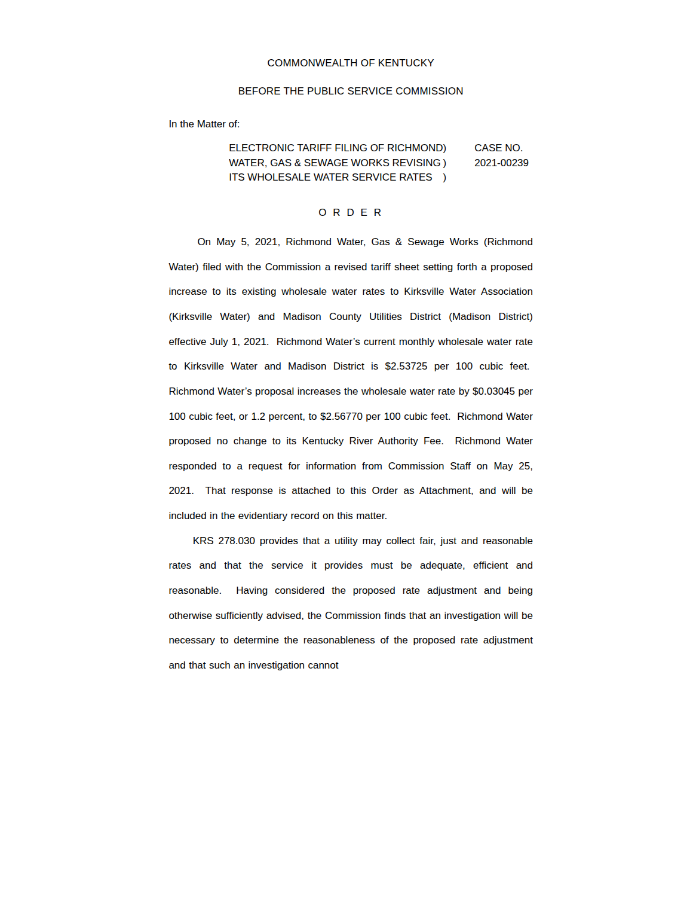COMMONWEALTH OF KENTUCKY
BEFORE THE PUBLIC SERVICE COMMISSION
In the Matter of:
| ELECTRONIC TARIFF FILING OF RICHMOND | ) | CASE NO. |
| WATER, GAS & SEWAGE WORKS REVISING | ) | 2021-00239 |
| ITS WHOLESALE WATER SERVICE RATES | ) | |
O R D E R
On May 5, 2021, Richmond Water, Gas & Sewage Works (Richmond Water) filed with the Commission a revised tariff sheet setting forth a proposed increase to its existing wholesale water rates to Kirksville Water Association (Kirksville Water) and Madison County Utilities District (Madison District) effective July 1, 2021. Richmond Water’s current monthly wholesale water rate to Kirksville Water and Madison District is $2.53725 per 100 cubic feet. Richmond Water’s proposal increases the wholesale water rate by $0.03045 per 100 cubic feet, or 1.2 percent, to $2.56770 per 100 cubic feet. Richmond Water proposed no change to its Kentucky River Authority Fee. Richmond Water responded to a request for information from Commission Staff on May 25, 2021. That response is attached to this Order as Attachment, and will be included in the evidentiary record on this matter.
KRS 278.030 provides that a utility may collect fair, just and reasonable rates and that the service it provides must be adequate, efficient and reasonable. Having considered the proposed rate adjustment and being otherwise sufficiently advised, the Commission finds that an investigation will be necessary to determine the reasonableness of the proposed rate adjustment and that such an investigation cannot